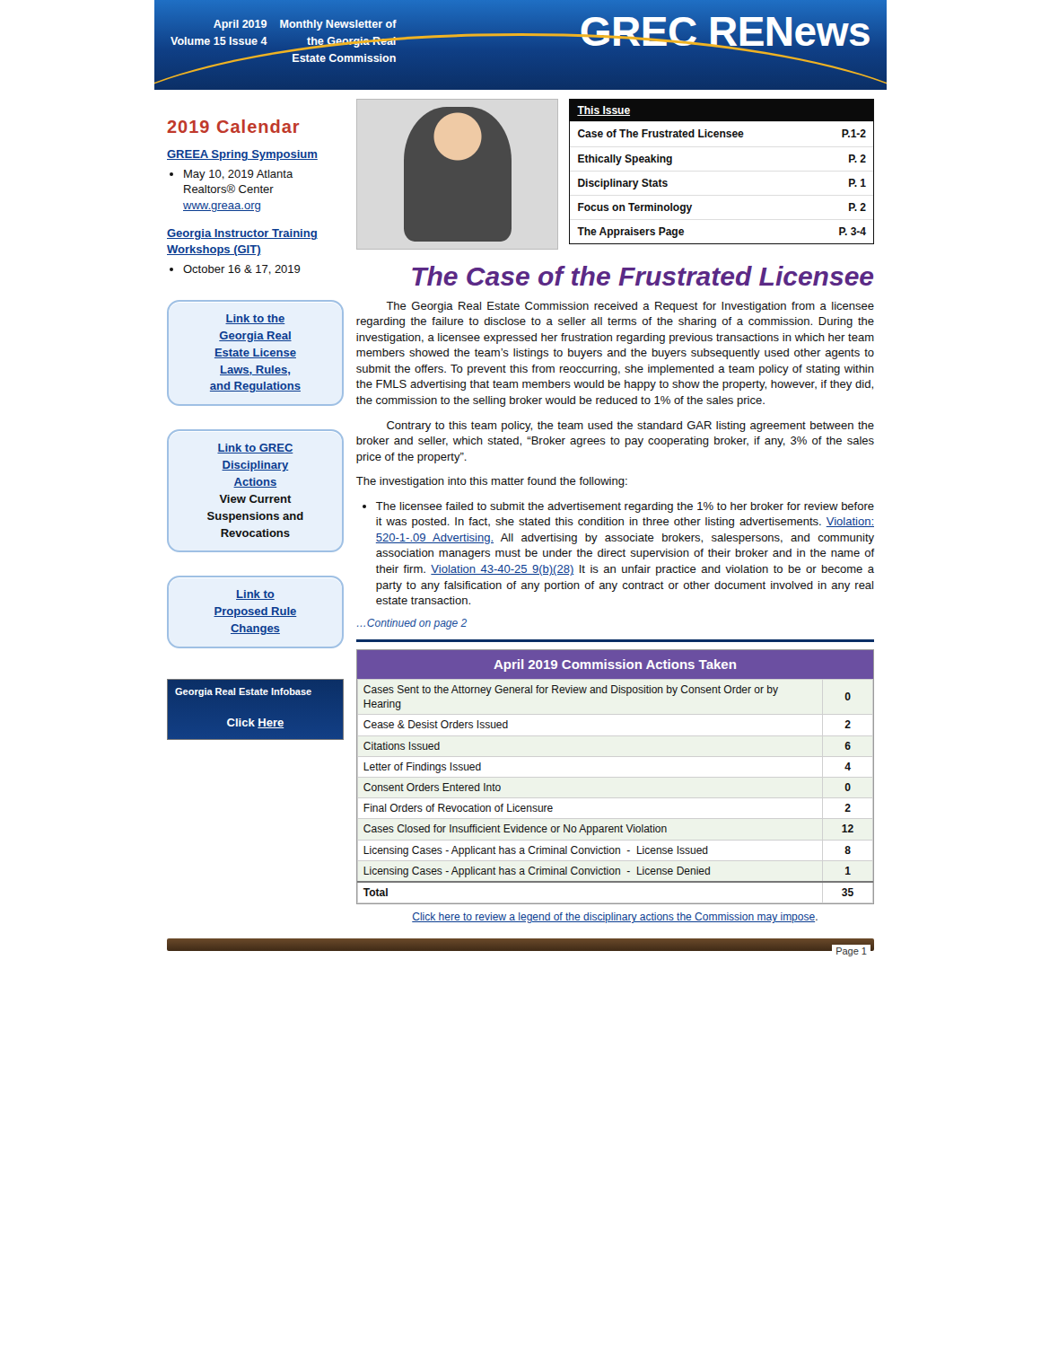April 2019
Volume 15 Issue 4
Monthly Newsletter of
the Georgia Real
Estate Commission
GREC RENews
2019 Calendar
GREEA Spring Symposium
May 10, 2019 Atlanta Realtors® Center
www.greaa.org
Georgia Instructor Training Workshops (GIT)
October 16 & 17, 2019
Link to the
Georgia Real
Estate License
Laws, Rules,
and Regulations
Link to GREC
Disciplinary
Actions
View Current
Suspensions and
Revocations
Link to
Proposed Rule
Changes
Georgia Real Estate Infobase Click Here
This Issue
| Case of The Frustrated Licensee | P.1-2 |
| Ethically Speaking | P. 2 |
| Disciplinary Stats | P. 1 |
| Focus on Terminology | P. 2 |
| The Appraisers Page | P. 3-4 |
The Case of the Frustrated Licensee
The Georgia Real Estate Commission received a Request for Investigation from a licensee regarding the failure to disclose to a seller all terms of the sharing of a commission. During the investigation, a licensee expressed her frustration regarding previous transactions in which her team members showed the team’s listings to buyers and the buyers subsequently used other agents to submit the offers. To prevent this from reoccurring, she implemented a team policy of stating within the FMLS advertising that team members would be happy to show the property, however, if they did, the commission to the selling broker would be reduced to 1% of the sales price.
Contrary to this team policy, the team used the standard GAR listing agreement between the broker and seller, which stated, “Broker agrees to pay cooperating broker, if any, 3% of the sales price of the property”.
The investigation into this matter found the following:
The licensee failed to submit the advertisement regarding the 1% to her broker for review before it was posted. In fact, she stated this condition in three other listing advertisements. Violation: 520-1-.09 Advertising. All advertising by associate brokers, salespersons, and community association managers must be under the direct supervision of their broker and in the name of their firm. Violation 43-40-25 9(b)(28) It is an unfair practice and violation to be or become a party to any falsification of any portion of any contract or other document involved in any real estate transaction.
…Continued on page 2
April 2019 Commission Actions Taken
| Cases Sent to the Attorney General for Review and Disposition by Consent Order or by Hearing | 0 |
| Cease & Desist Orders Issued | 2 |
| Citations Issued | 6 |
| Letter of Findings Issued | 4 |
| Consent Orders Entered Into | 0 |
| Final Orders of Revocation of Licensure | 2 |
| Cases Closed for Insufficient Evidence or No Apparent Violation | 12 |
| Licensing Cases - Applicant has a Criminal Conviction - License Issued | 8 |
| Licensing Cases - Applicant has a Criminal Conviction - License Denied | 1 |
| Total | 35 |
Click here to review a legend of the disciplinary actions the Commission may impose.
Page 1